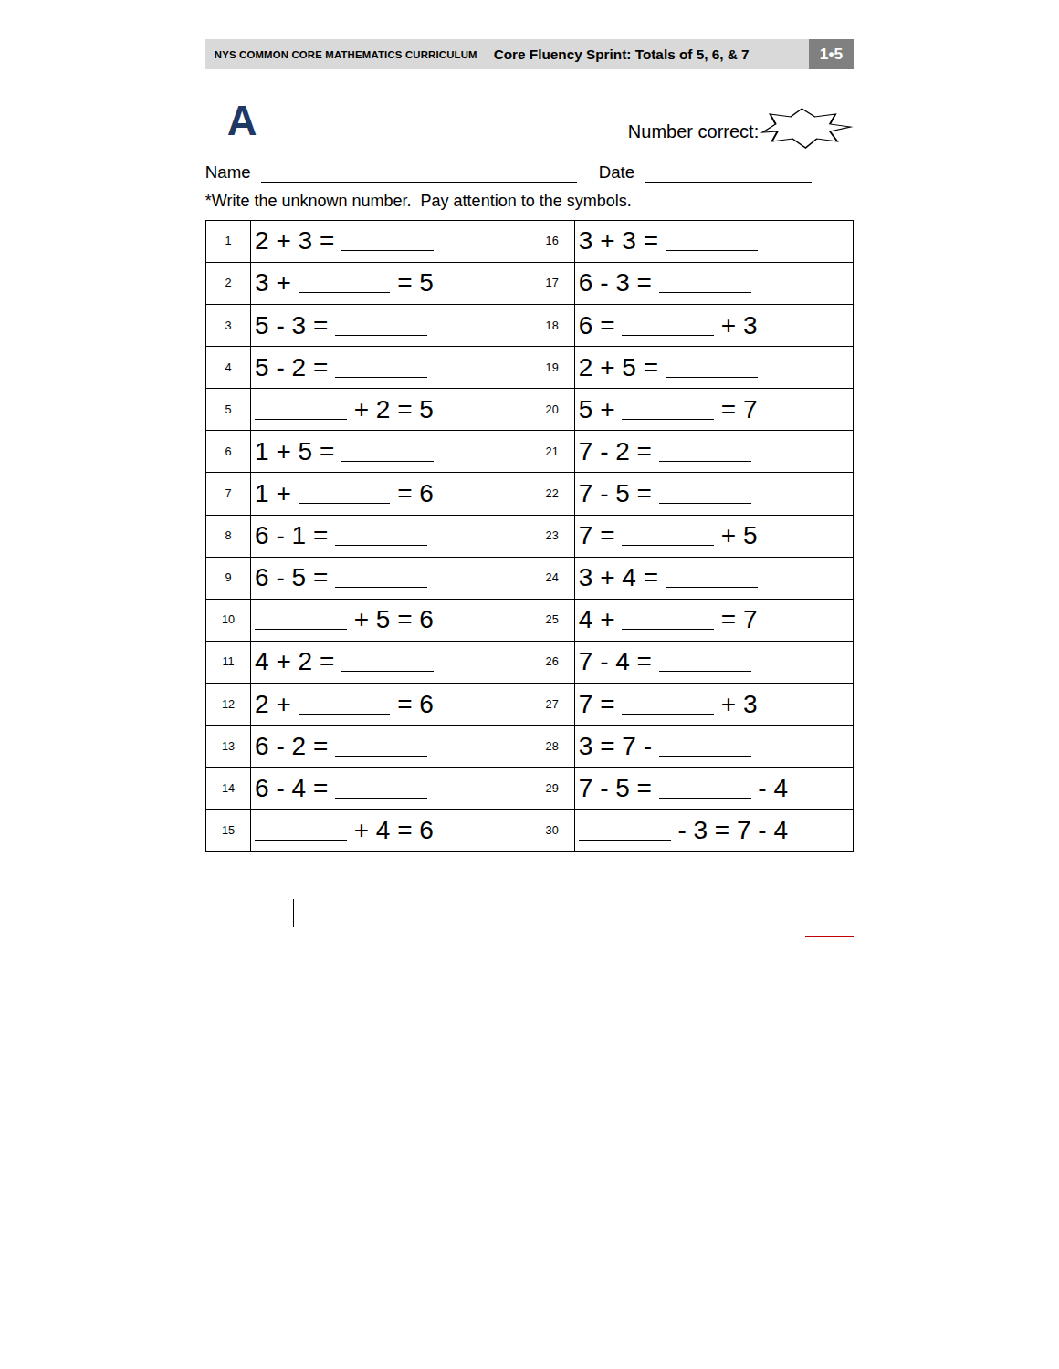NYS COMMON CORE MATHEMATICS CURRICULUM
Core Fluency Sprint: Totals of 5, 6, & 7
1•5
A
Number correct:
Name Date
*Write the unknown number. Pay attention to the symbols.
| 1 | 2 + 3 = | 16 | 3 + 3 = |
| 2 | 3 + = 5 | 17 | 6 - 3 = |
| 3 | 5 - 3 = | 18 | 6 = + 3 |
| 4 | 5 - 2 = | 19 | 2 + 5 = |
| 5 | + 2 = 5 | 20 | 5 + = 7 |
| 6 | 1 + 5 = | 21 | 7 - 2 = |
| 7 | 1 + = 6 | 22 | 7 - 5 = |
| 8 | 6 - 1 = | 23 | 7 = + 5 |
| 9 | 6 - 5 = | 24 | 3 + 4 = |
| 10 | + 5 = 6 | 25 | 4 + = 7 |
| 11 | 4 + 2 = | 26 | 7 - 4 = |
| 12 | 2 + = 6 | 27 | 7 = + 3 |
| 13 | 6 - 2 = | 28 | 3 = 7 - |
| 14 | 6 - 4 = | 29 | 7 - 5 = - 4 |
| 15 | + 4 = 6 | 30 | - 3 = 7 - 4 |